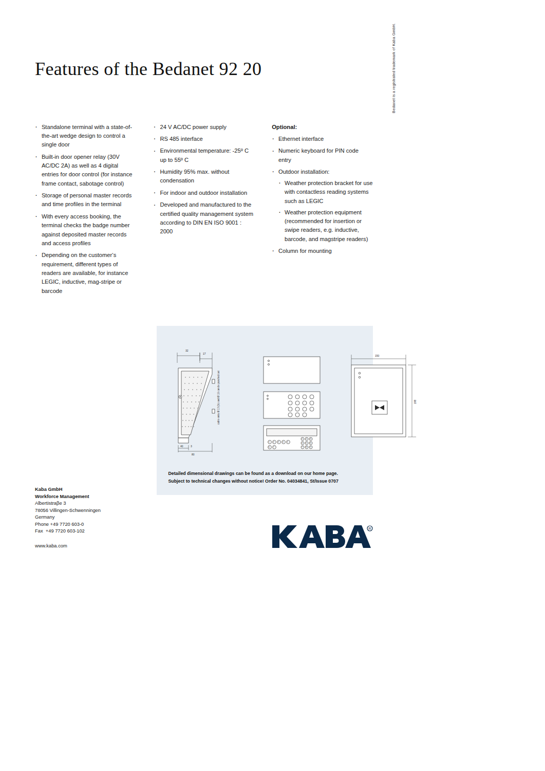Bedanet is a registrated trademark of Kaba GmbH.
Features of the Bedanet 92 20
Standalone terminal with a state-of-the-art wedge design to control a single door
Built-in door opener relay (30V AC/DC 2A) as well as 4 digital entries for door control (for instance frame contact, sabotage control)
Storage of personal master records and time profiles in the terminal
With every access booking, the terminal checks the badge number against deposited master records and access profiles
Depending on the customer‘s requirement, different types of readers are available, for instance LEGIC, inductive, mag-stripe or barcode
24 V AC/DC power supply
RS 485 interface
Environmental temperature: -25º C up to 55º C
Humidity 95% max. without condensation
For indoor and outdoor installation
Developed and manufactured to the certified quality management system according to DIN EN ISO 9001 : 2000
Optional:
Ethernet interface
Numeric keyboard for PIN code entry
Outdoor installation:
Weather protection bracket for use with contactless reading systems such as LEGIC
Weather protection equipment (recommended for insertion or swipe readers, e.g. inductive, barcode, and magstripe readers)
Column for mounting
32 17 40 3 80 cable entry Ø 13 (3x) and Ø 19 can be punched out
12345 67 123 456 789
150 198
Detailed dimensional drawings can be found as a download on our home page.
Subject to technical changes without notice! Order No. 04034841, St/Issue 0707
Kaba GmbH
Workforce Management
Albertistraβe 3
78056 Villingen-Schwenningen
Germany
Phone +49 7720 603-0
Fax +49 7720 603-102
www.kaba.com
R